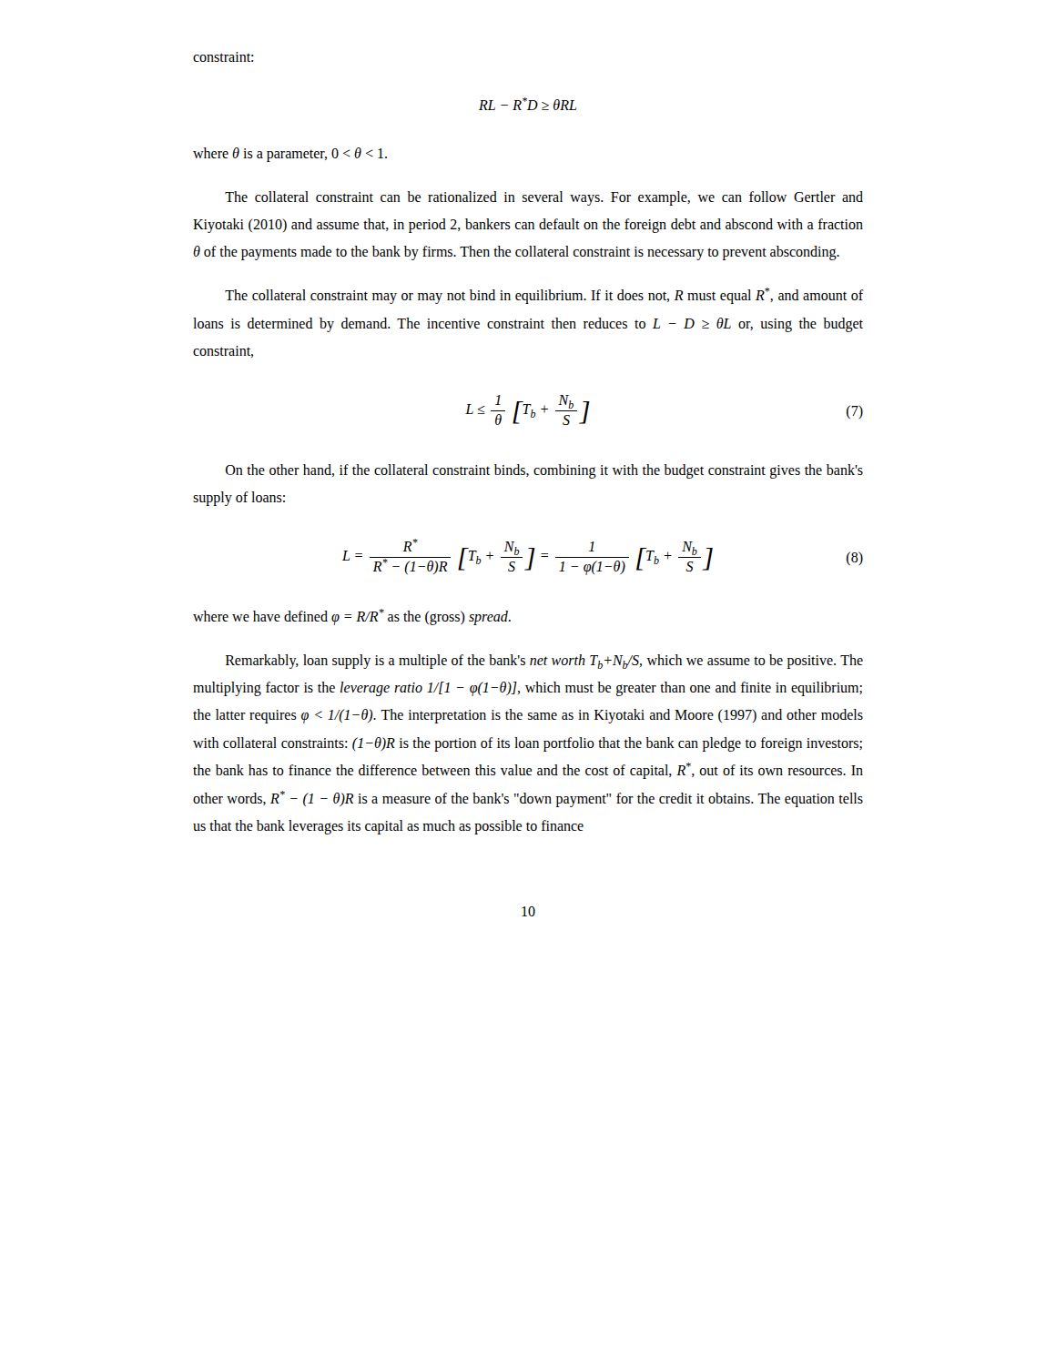constraint:
RL − R*D ≥ θRL
where θ is a parameter, 0 < θ < 1.
The collateral constraint can be rationalized in several ways. For example, we can follow Gertler and Kiyotaki (2010) and assume that, in period 2, bankers can default on the foreign debt and abscond with a fraction θ of the payments made to the bank by firms. Then the collateral constraint is necessary to prevent absconding.
The collateral constraint may or may not bind in equilibrium. If it does not, R must equal R*, and amount of loans is determined by demand. The incentive constraint then reduces to L − D ≥ θL or, using the budget constraint,
L ≤ 1 θ [Tb + Nb S] (7)
On the other hand, if the collateral constraint binds, combining it with the budget constraint gives the bank's supply of loans:
L = R*R* − (1−θ)R [Tb + Nb S] = 11 − φ(1−θ) [Tb + Nb S] (8)
where we have defined φ = R/R* as the (gross) spread.
Remarkably, loan supply is a multiple of the bank's net worth Tb+Nb/S, which we assume to be positive. The multiplying factor is the leverage ratio 1/[1 − φ(1−θ)], which must be greater than one and finite in equilibrium; the latter requires φ < 1/(1−θ). The interpretation is the same as in Kiyotaki and Moore (1997) and other models with collateral constraints: (1−θ)R is the portion of its loan portfolio that the bank can pledge to foreign investors; the bank has to finance the difference between this value and the cost of capital, R*, out of its own resources. In other words, R* − (1 − θ)R is a measure of the bank's "down payment" for the credit it obtains. The equation tells us that the bank leverages its capital as much as possible to finance
10